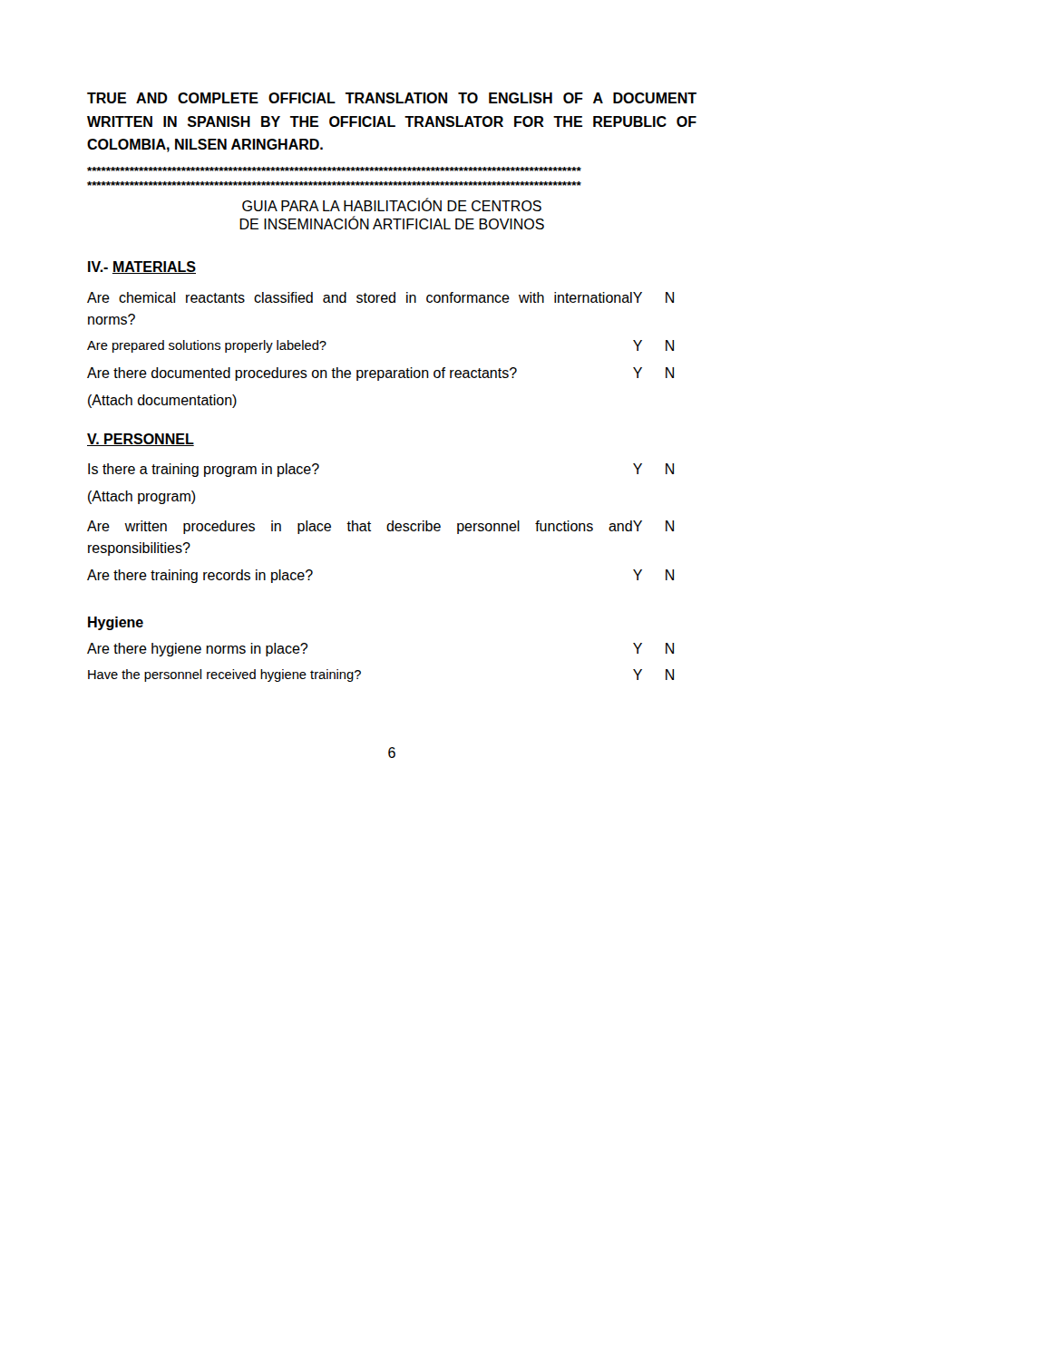TRUE AND COMPLETE OFFICIAL TRANSLATION TO ENGLISH OF A DOCUMENT WRITTEN IN SPANISH BY THE OFFICIAL TRANSLATOR FOR THE REPUBLIC OF COLOMBIA, NILSEN ARINGHARD.
*********************************************************************************************************
*********************************************************************************************************
GUIA PARA LA HABILITACIÓN DE CENTROS
DE INSEMINACIÓN ARTIFICIAL DE BOVINOS
IV.- MATERIALS
| Are chemical reactants classified and stored in conformance with international norms? | Y | N |
| Are prepared solutions properly labeled? | Y | N |
| Are there documented procedures on the preparation of reactants? | Y | N |
(Attach documentation)
V. PERSONNEL
| Is there a training program in place? | Y | N |
(Attach program)
| Are written procedures in place that describe personnel functions and responsibilities? | Y | N |
| Are there training records in place? | Y | N |
Hygiene
| Are there hygiene norms in place? | Y | N |
| Have the personnel received hygiene training? | Y | N |
6